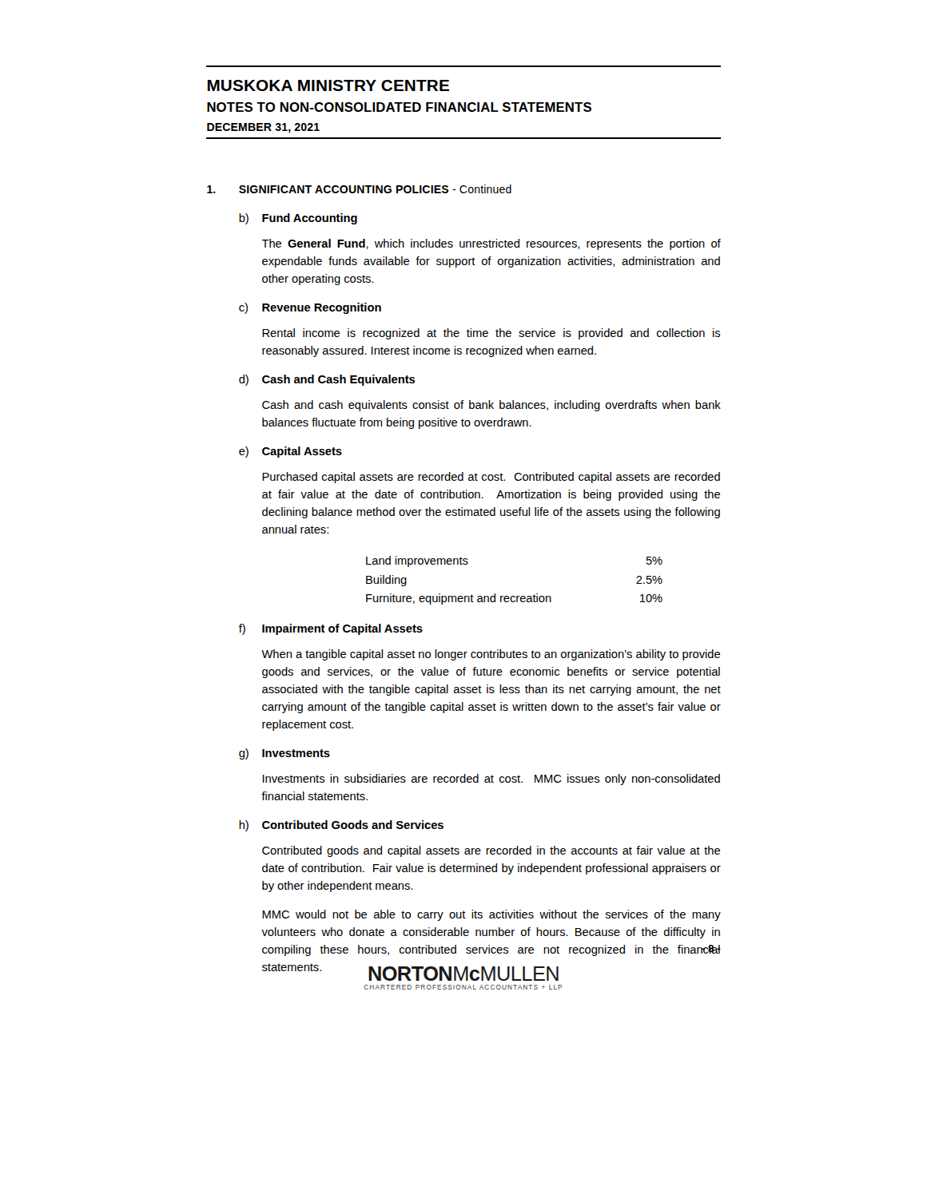MUSKOKA MINISTRY CENTRE
NOTES TO NON-CONSOLIDATED FINANCIAL STATEMENTS
DECEMBER 31, 2021
1.
SIGNIFICANT ACCOUNTING POLICIES - Continued
b)
Fund Accounting
The General Fund, which includes unrestricted resources, represents the portion of expendable funds available for support of organization activities, administration and other operating costs.
c)
Revenue Recognition
Rental income is recognized at the time the service is provided and collection is reasonably assured. Interest income is recognized when earned.
d)
Cash and Cash Equivalents
Cash and cash equivalents consist of bank balances, including overdrafts when bank balances fluctuate from being positive to overdrawn.
e)
Capital Assets
Purchased capital assets are recorded at cost. Contributed capital assets are recorded at fair value at the date of contribution. Amortization is being provided using the declining balance method over the estimated useful life of the assets using the following annual rates:
| Land improvements | 5% |
| Building | 2.5% |
| Furniture, equipment and recreation | 10% |
f)
Impairment of Capital Assets
When a tangible capital asset no longer contributes to an organization’s ability to provide goods and services, or the value of future economic benefits or service potential associated with the tangible capital asset is less than its net carrying amount, the net carrying amount of the tangible capital asset is written down to the asset’s fair value or replacement cost.
g)
Investments
Investments in subsidiaries are recorded at cost. MMC issues only non-consolidated financial statements.
h)
Contributed Goods and Services
Contributed goods and capital assets are recorded in the accounts at fair value at the date of contribution. Fair value is determined by independent professional appraisers or by other independent means.
MMC would not be able to carry out its activities without the services of the many volunteers who donate a considerable number of hours. Because of the difficulty in compiling these hours, contributed services are not recognized in the financial statements.
- 8 -
NORTONMc MULLEN
CHARTERED PROFESSIONAL ACCOUNTANTS + LLP